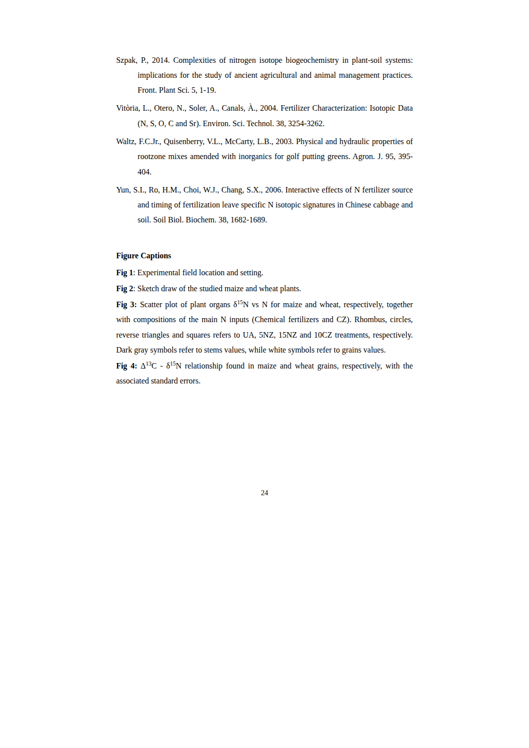Szpak, P., 2014. Complexities of nitrogen isotope biogeochemistry in plant-soil systems: implications for the study of ancient agricultural and animal management practices. Front. Plant Sci. 5, 1-19.
Vitòria, L., Otero, N., Soler, A., Canals, À., 2004. Fertilizer Characterization: Isotopic Data (N, S, O, C and Sr). Environ. Sci. Technol. 38, 3254-3262.
Waltz, F.C.Jr., Quisenberry, V.L., McCarty, L.B., 2003. Physical and hydraulic properties of rootzone mixes amended with inorganics for golf putting greens. Agron. J. 95, 395-404.
Yun, S.I., Ro, H.M., Choi, W.J., Chang, S.X., 2006. Interactive effects of N fertilizer source and timing of fertilization leave specific N isotopic signatures in Chinese cabbage and soil. Soil Biol. Biochem. 38, 1682-1689.
Figure Captions
Fig 1: Experimental field location and setting.
Fig 2: Sketch draw of the studied maize and wheat plants.
Fig 3: Scatter plot of plant organs δ15N vs N for maize and wheat, respectively, together with compositions of the main N inputs (Chemical fertilizers and CZ). Rhombus, circles, reverse triangles and squares refers to UA, 5NZ, 15NZ and 10CZ treatments, respectively. Dark gray symbols refer to stems values, while white symbols refer to grains values.
Fig 4: Δ13C - δ15N relationship found in maize and wheat grains, respectively, with the associated standard errors.
24